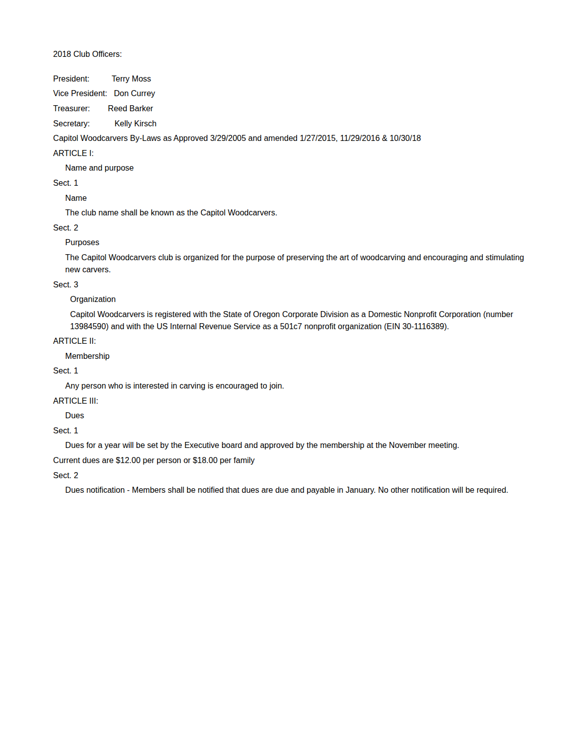2018 Club Officers:
President: Terry Moss
Vice President: Don Currey
Treasurer: Reed Barker
Secretary: Kelly Kirsch
Capitol Woodcarvers By-Laws as Approved 3/29/2005 and amended 1/27/2015, 11/29/2016 & 10/30/18
ARTICLE I:
Name and purpose
Sect. 1
Name
The club name shall be known as the Capitol Woodcarvers.
Sect. 2
Purposes
The Capitol Woodcarvers club is organized for the purpose of preserving the art of woodcarving and encouraging and stimulating new carvers.
Sect. 3
Organization
Capitol Woodcarvers is registered with the State of Oregon Corporate Division as a Domestic Nonprofit Corporation (number 13984590) and with the US Internal Revenue Service as a 501c7 nonprofit organization (EIN 30-1116389).
ARTICLE II:
Membership
Sect. 1
Any person who is interested in carving is encouraged to join.
ARTICLE III:
Dues
Sect. 1
Dues for a year will be set by the Executive board and approved by the membership at the November meeting.
Current dues are $12.00 per person or $18.00 per family
Sect. 2
Dues notification - Members shall be notified that dues are due and payable in January. No other notification will be required.